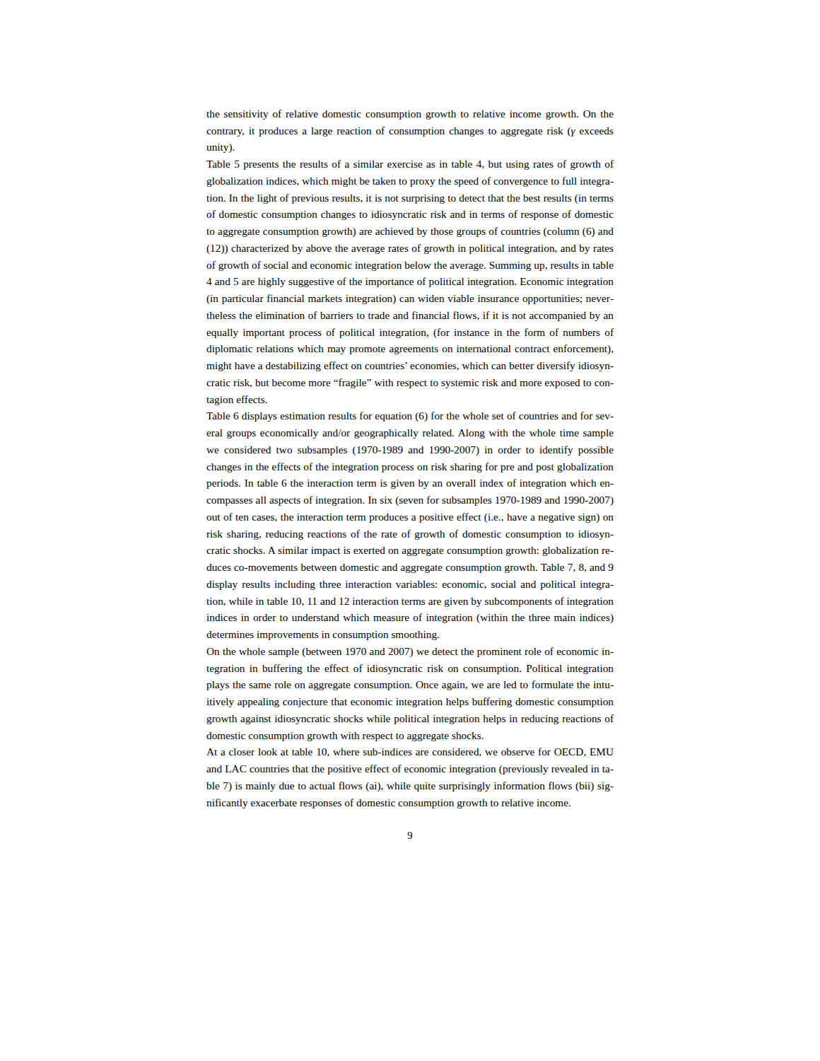the sensitivity of relative domestic consumption growth to relative income growth. On the contrary, it produces a large reaction of consumption changes to aggregate risk (γ exceeds unity).
Table 5 presents the results of a similar exercise as in table 4, but using rates of growth of globalization indices, which might be taken to proxy the speed of convergence to full integration. In the light of previous results, it is not surprising to detect that the best results (in terms of domestic consumption changes to idiosyncratic risk and in terms of response of domestic to aggregate consumption growth) are achieved by those groups of countries (column (6) and (12)) characterized by above the average rates of growth in political integration, and by rates of growth of social and economic integration below the average. Summing up, results in table 4 and 5 are highly suggestive of the importance of political integration. Economic integration (in particular financial markets integration) can widen viable insurance opportunities; nevertheless the elimination of barriers to trade and financial flows, if it is not accompanied by an equally important process of political integration, (for instance in the form of numbers of diplomatic relations which may promote agreements on international contract enforcement), might have a destabilizing effect on countries’ economies, which can better diversify idiosyncratic risk, but become more “fragile” with respect to systemic risk and more exposed to contagion effects.
Table 6 displays estimation results for equation (6) for the whole set of countries and for several groups economically and/or geographically related. Along with the whole time sample we considered two subsamples (1970-1989 and 1990-2007) in order to identify possible changes in the effects of the integration process on risk sharing for pre and post globalization periods. In table 6 the interaction term is given by an overall index of integration which encompasses all aspects of integration. In six (seven for subsamples 1970-1989 and 1990-2007) out of ten cases, the interaction term produces a positive effect (i.e., have a negative sign) on risk sharing, reducing reactions of the rate of growth of domestic consumption to idiosyncratic shocks. A similar impact is exerted on aggregate consumption growth: globalization reduces co-movements between domestic and aggregate consumption growth. Table 7, 8, and 9 display results including three interaction variables: economic, social and political integration, while in table 10, 11 and 12 interaction terms are given by subcomponents of integration indices in order to understand which measure of integration (within the three main indices) determines improvements in consumption smoothing.
On the whole sample (between 1970 and 2007) we detect the prominent role of economic integration in buffering the effect of idiosyncratic risk on consumption. Political integration plays the same role on aggregate consumption. Once again, we are led to formulate the intuitively appealing conjecture that economic integration helps buffering domestic consumption growth against idiosyncratic shocks while political integration helps in reducing reactions of domestic consumption growth with respect to aggregate shocks.
At a closer look at table 10, where sub-indices are considered, we observe for OECD, EMU and LAC countries that the positive effect of economic integration (previously revealed in table 7) is mainly due to actual flows (ai), while quite surprisingly information flows (bii) significantly exacerbate responses of domestic consumption growth to relative income.
9